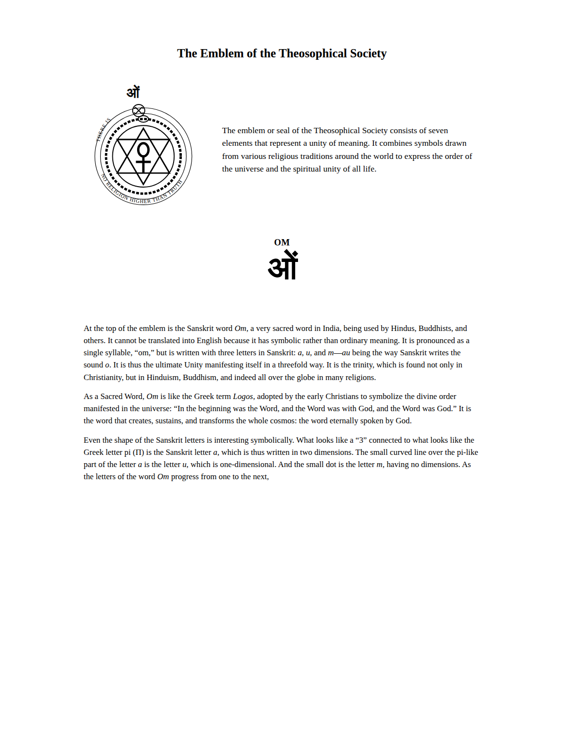The Emblem of the Theosophical Society
ओं NO RELIGION HIGHER THAN TRUTH THERE IS
The emblem or seal of the Theosophical Society consists of seven elements that represent a unity of meaning. It combines symbols drawn from various religious traditions around the world to express the order of the universe and the spiritual unity of all life.
OM
ओं
At the top of the emblem is the Sanskrit word Om, a very sacred word in India, being used by Hindus, Buddhists, and others. It cannot be translated into English because it has symbolic rather than ordinary meaning. It is pronounced as a single syllable, “om,” but is written with three letters in Sanskrit: a, u, and m—au being the way Sanskrit writes the sound o. It is thus the ultimate Unity manifesting itself in a threefold way. It is the trinity, which is found not only in Christianity, but in Hinduism, Buddhism, and indeed all over the globe in many religions.
As a Sacred Word, Om is like the Greek term Logos, adopted by the early Christians to symbolize the divine order manifested in the universe: “In the beginning was the Word, and the Word was with God, and the Word was God.” It is the word that creates, sustains, and transforms the whole cosmos: the word eternally spoken by God.
Even the shape of the Sanskrit letters is interesting symbolically. What looks like a “3” connected to what looks like the Greek letter pi (Π) is the Sanskrit letter a, which is thus written in two dimensions. The small curved line over the pi-like part of the letter a is the letter u, which is one-dimensional. And the small dot is the letter m, having no dimensions. As the letters of the word Om progress from one to the next,